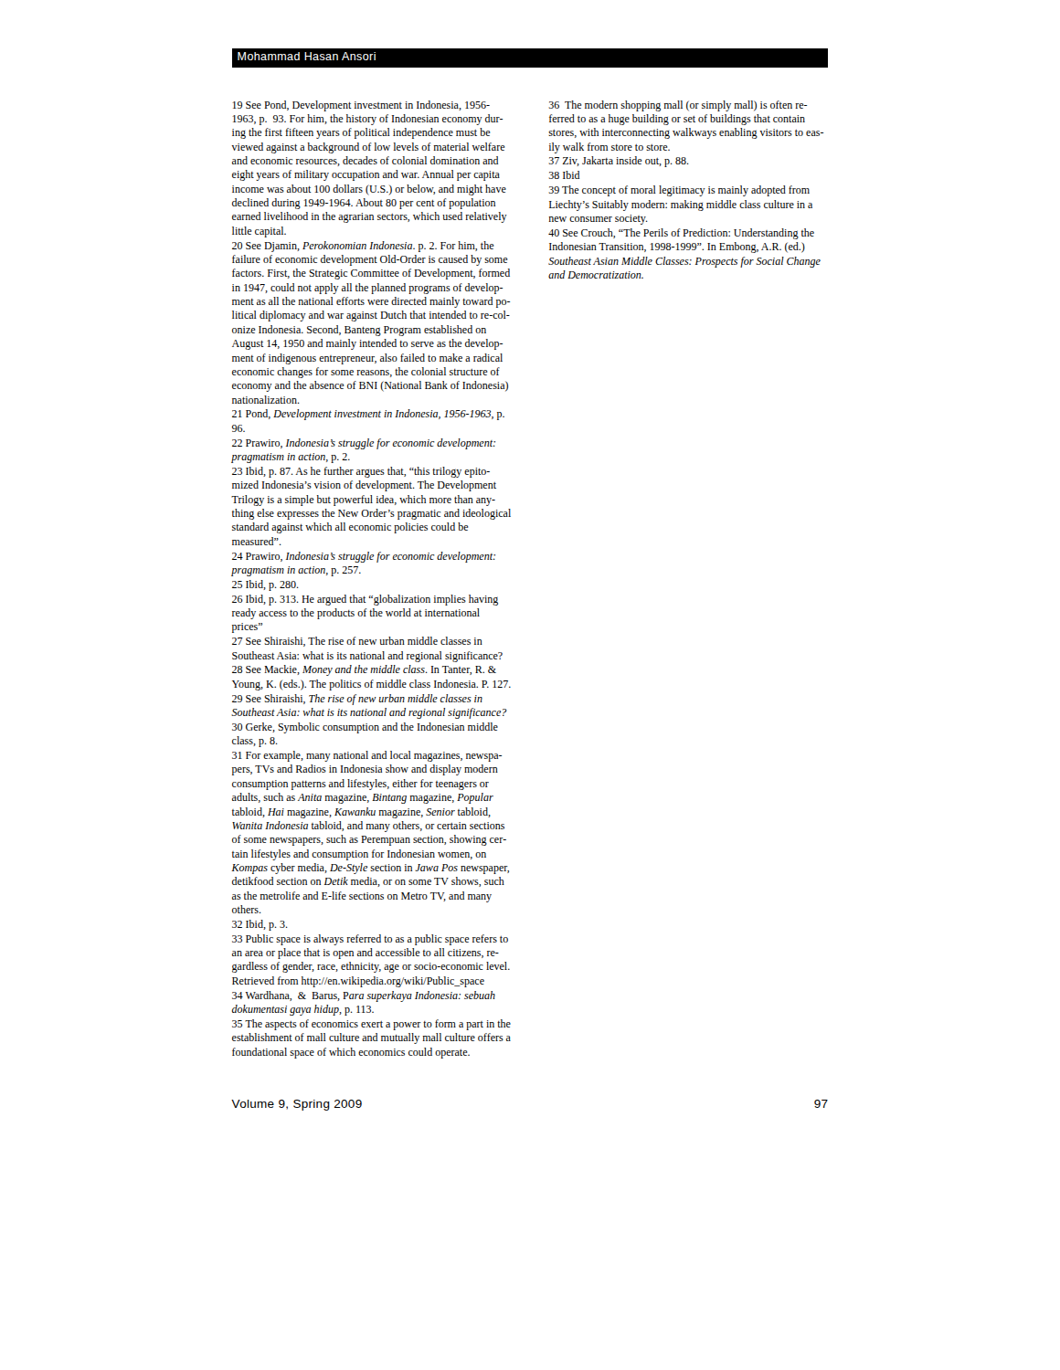Mohammad Hasan Ansori
19 See Pond, Development investment in Indonesia, 1956-1963, p. 93. For him, the history of Indonesian economy during the first fifteen years of political independence must be viewed against a background of low levels of material welfare and economic resources, decades of colonial domination and eight years of military occupation and war. Annual per capita income was about 100 dollars (U.S.) or below, and might have declined during 1949-1964. About 80 per cent of population earned livelihood in the agrarian sectors, which used relatively little capital.
20 See Djamin, Perokonomian Indonesia. p. 2. For him, the failure of economic development Old-Order is caused by some factors. First, the Strategic Committee of Development, formed in 1947, could not apply all the planned programs of development as all the national efforts were directed mainly toward political diplomacy and war against Dutch that intended to re-colonize Indonesia. Second, Banteng Program established on August 14, 1950 and mainly intended to serve as the development of indigenous entrepreneur, also failed to make a radical economic changes for some reasons, the colonial structure of economy and the absence of BNI (National Bank of Indonesia) nationalization.
21 Pond, Development investment in Indonesia, 1956-1963, p. 96.
22 Prawiro, Indonesia’s struggle for economic development: pragmatism in action, p. 2.
23 Ibid, p. 87. As he further argues that, “this trilogy epitomized Indonesia’s vision of development. The Development Trilogy is a simple but powerful idea, which more than anything else expresses the New Order’s pragmatic and ideological standard against which all economic policies could be measured”.
24 Prawiro, Indonesia’s struggle for economic development: pragmatism in action, p. 257.
25 Ibid, p. 280.
26 Ibid, p. 313. He argued that “globalization implies having ready access to the products of the world at international prices”
27 See Shiraishi, The rise of new urban middle classes in Southeast Asia: what is its national and regional significance?
28 See Mackie, Money and the middle class. In Tanter, R. & Young, K. (eds.). The politics of middle class Indonesia. P. 127.
29 See Shiraishi, The rise of new urban middle classes in Southeast Asia: what is its national and regional significance?
30 Gerke, Symbolic consumption and the Indonesian middle class, p. 8.
31 For example, many national and local magazines, newspapers, TVs and Radios in Indonesia show and display modern consumption patterns and lifestyles, either for teenagers or adults, such as Anita magazine, Bintang magazine, Popular tabloid, Hai magazine, Kawanku magazine, Senior tabloid, Wanita Indonesia tabloid, and many others, or certain sections of some newspapers, such as Perempuan section, showing certain lifestyles and consumption for Indonesian women, on Kompas cyber media, De-Style section in Jawa Pos newspaper, detikfood section on Detik media, or on some TV shows, such as the metrolife and E-life sections on Metro TV, and many others.
32 Ibid, p. 3.
33 Public space is always referred to as a public space refers to an area or place that is open and accessible to all citizens, regardless of gender, race, ethnicity, age or socio-economic level. Retrieved from http://en.wikipedia.org/wiki/Public_space
34 Wardhana, & Barus, Para superkaya Indonesia: sebuah dokumentasi gaya hidup, p. 113.
35 The aspects of economics exert a power to form a part in the establishment of mall culture and mutually mall culture offers a foundational space of which economics could operate.
36 The modern shopping mall (or simply mall) is often referred to as a huge building or set of buildings that contain stores, with interconnecting walkways enabling visitors to easily walk from store to store.
37 Ziv, Jakarta inside out, p. 88.
38 Ibid
39 The concept of moral legitimacy is mainly adopted from Liechty’s Suitably modern: making middle class culture in a new consumer society.
40 See Crouch, “The Perils of Prediction: Understanding the Indonesian Transition, 1998-1999”. In Embong, A.R. (ed.) Southeast Asian Middle Classes: Prospects for Social Change and Democratization.
Volume 9, Spring 2009 97